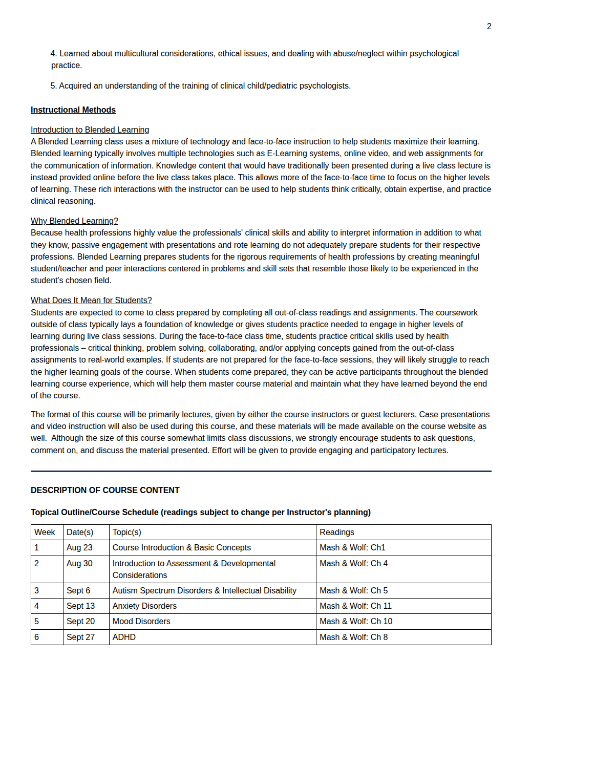2
4. Learned about multicultural considerations, ethical issues, and dealing with abuse/neglect within psychological practice.
5. Acquired an understanding of the training of clinical child/pediatric psychologists.
Instructional Methods
Introduction to Blended Learning
A Blended Learning class uses a mixture of technology and face-to-face instruction to help students maximize their learning. Blended learning typically involves multiple technologies such as E-Learning systems, online video, and web assignments for the communication of information. Knowledge content that would have traditionally been presented during a live class lecture is instead provided online before the live class takes place. This allows more of the face-to-face time to focus on the higher levels of learning. These rich interactions with the instructor can be used to help students think critically, obtain expertise, and practice clinical reasoning.
Why Blended Learning?
Because health professions highly value the professionals' clinical skills and ability to interpret information in addition to what they know, passive engagement with presentations and rote learning do not adequately prepare students for their respective professions. Blended Learning prepares students for the rigorous requirements of health professions by creating meaningful student/teacher and peer interactions centered in problems and skill sets that resemble those likely to be experienced in the student's chosen field.
What Does It Mean for Students?
Students are expected to come to class prepared by completing all out-of-class readings and assignments. The coursework outside of class typically lays a foundation of knowledge or gives students practice needed to engage in higher levels of learning during live class sessions. During the face-to-face class time, students practice critical skills used by health professionals – critical thinking, problem solving, collaborating, and/or applying concepts gained from the out-of-class assignments to real-world examples. If students are not prepared for the face-to-face sessions, they will likely struggle to reach the higher learning goals of the course. When students come prepared, they can be active participants throughout the blended learning course experience, which will help them master course material and maintain what they have learned beyond the end of the course.
The format of this course will be primarily lectures, given by either the course instructors or guest lecturers. Case presentations and video instruction will also be used during this course, and these materials will be made available on the course website as well. Although the size of this course somewhat limits class discussions, we strongly encourage students to ask questions, comment on, and discuss the material presented. Effort will be given to provide engaging and participatory lectures.
DESCRIPTION OF COURSE CONTENT
Topical Outline/Course Schedule (readings subject to change per Instructor's planning)
| Week | Date(s) | Topic(s) | Readings |
| 1 | Aug 23 | Course Introduction & Basic Concepts | Mash & Wolf: Ch1 |
| 2 | Aug 30 | Introduction to Assessment & Developmental Considerations | Mash & Wolf: Ch 4 |
| 3 | Sept 6 | Autism Spectrum Disorders & Intellectual Disability | Mash & Wolf: Ch 5 |
| 4 | Sept 13 | Anxiety Disorders | Mash & Wolf: Ch 11 |
| 5 | Sept 20 | Mood Disorders | Mash & Wolf: Ch 10 |
| 6 | Sept 27 | ADHD | Mash & Wolf: Ch 8 |